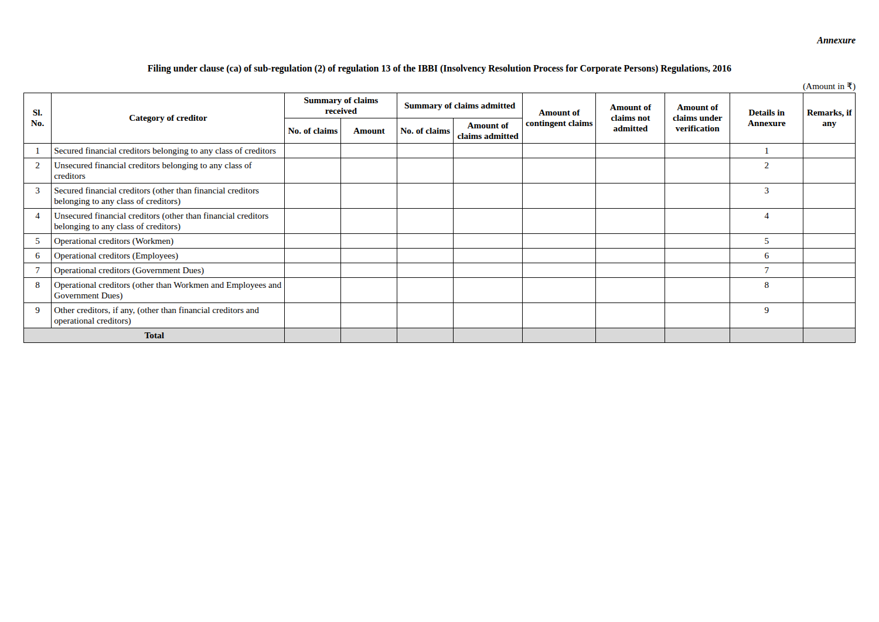Annexure
Filing under clause (ca) of sub-regulation (2) of regulation 13 of the IBBI (Insolvency Resolution Process for Corporate Persons) Regulations, 2016
(Amount in ₹)
| Sl. No. | Category of creditor | Summary of claims received | Summary of claims admitted | Amount of contingent claims | Amount of claims not admitted | Amount of claims under verification | Details in Annexure | Remarks, if any |
| --- | --- | --- | --- | --- | --- | --- | --- | --- |
| No. of claims | Amount | No. of claims | Amount of claims admitted |
| 1 | Secured financial creditors belonging to any class of creditors | | | | | | | | 1 | |
| 2 | Unsecured financial creditors belonging to any class of creditors | | | | | | | | 2 | |
| 3 | Secured financial creditors (other than financial creditors belonging to any class of creditors) | | | | | | | | 3 | |
| 4 | Unsecured financial creditors (other than financial creditors belonging to any class of creditors) | | | | | | | | 4 | |
| 5 | Operational creditors (Workmen) | | | | | | | | 5 | |
| 6 | Operational creditors (Employees) | | | | | | | | 6 | |
| 7 | Operational creditors (Government Dues) | | | | | | | | 7 | |
| 8 | Operational creditors (other than Workmen and Employees and Government Dues) | | | | | | | | 8 | |
| 9 | Other creditors, if any, (other than financial creditors and operational creditors) | | | | | | | | 9 | |
| Total | | | | | | | | | |